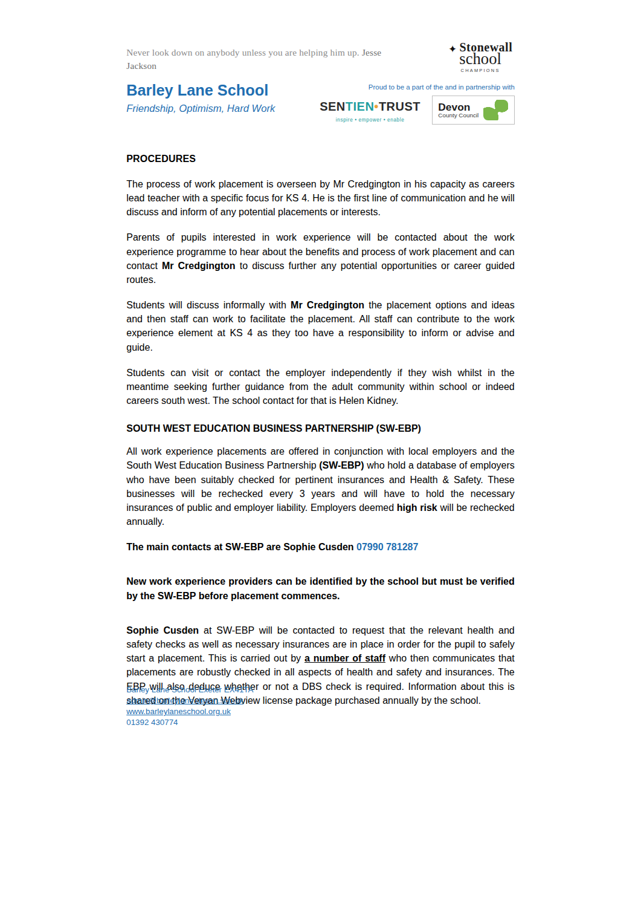Never look down on anybody unless you are helping him up. Jesse Jackson
✦ Stonewall
school
CHAMPIONS
Barley Lane School
Friendship, Optimism, Hard Work
Proud to be a part of the and in partnership with
SENTIEN•TRUST
inspire • empower • enable
Devon County Council
PROCEDURES
The process of work placement is overseen by Mr Credgington in his capacity as careers lead teacher with a specific focus for KS 4. He is the first line of communication and he will discuss and inform of any potential placements or interests.
Parents of pupils interested in work experience will be contacted about the work experience programme to hear about the benefits and process of work placement and can contact Mr Credgington to discuss further any potential opportunities or career guided routes.
Students will discuss informally with Mr Credgington the placement options and ideas and then staff can work to facilitate the placement. All staff can contribute to the work experience element at KS 4 as they too have a responsibility to inform or advise and guide.
Students can visit or contact the employer independently if they wish whilst in the meantime seeking further guidance from the adult community within school or indeed careers south west. The school contact for that is Helen Kidney.
SOUTH WEST EDUCATION BUSINESS PARTNERSHIP (SW-EBP)
All work experience placements are offered in conjunction with local employers and the South West Education Business Partnership (SW-EBP) who hold a database of employers who have been suitably checked for pertinent insurances and Health & Safety. These businesses will be rechecked every 3 years and will have to hold the necessary insurances of public and employer liability. Employers deemed high risk will be rechecked annually.
The main contacts at SW-EBP are Sophie Cusden 07990 781287
New work experience providers can be identified by the school but must be verified by the SW-EBP before placement commences.
Sophie Cusden at SW-EBP will be contacted to request that the relevant health and safety checks as well as necessary insurances are in place in order for the pupil to safely start a placement. This is carried out by a number of staff who then communicates that placements are robustly checked in all aspects of health and safety and insurances. The EBP will also deduce whether or not a DBS check is required. Information about this is shared on the Veryan Webview license package purchased annually by the school.
Barley Lane School Exeter EX41TA
admin@barleylane.devon.sch.uk
www.barleylaneschool.org.uk
01392 430774